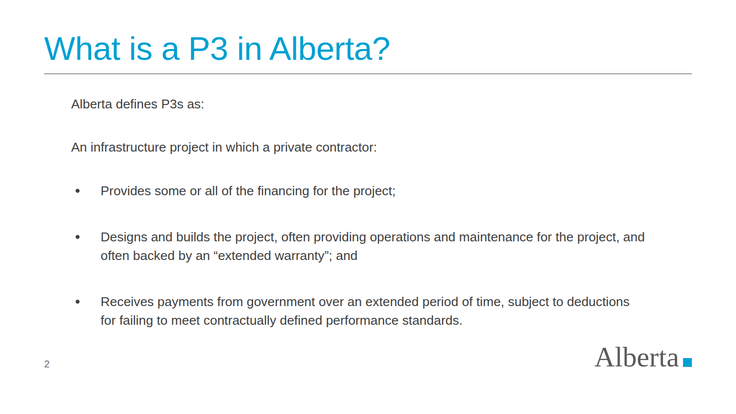What is a P3 in Alberta?
Alberta defines P3s as:
An infrastructure project in which a private contractor:
Provides some or all of the financing for the project;
Designs and builds the project, often providing operations and maintenance for the project, and often backed by an “extended warranty”; and
Receives payments from government over an extended period of time, subject to deductions for failing to meet contractually defined performance standards.
2
Alberta